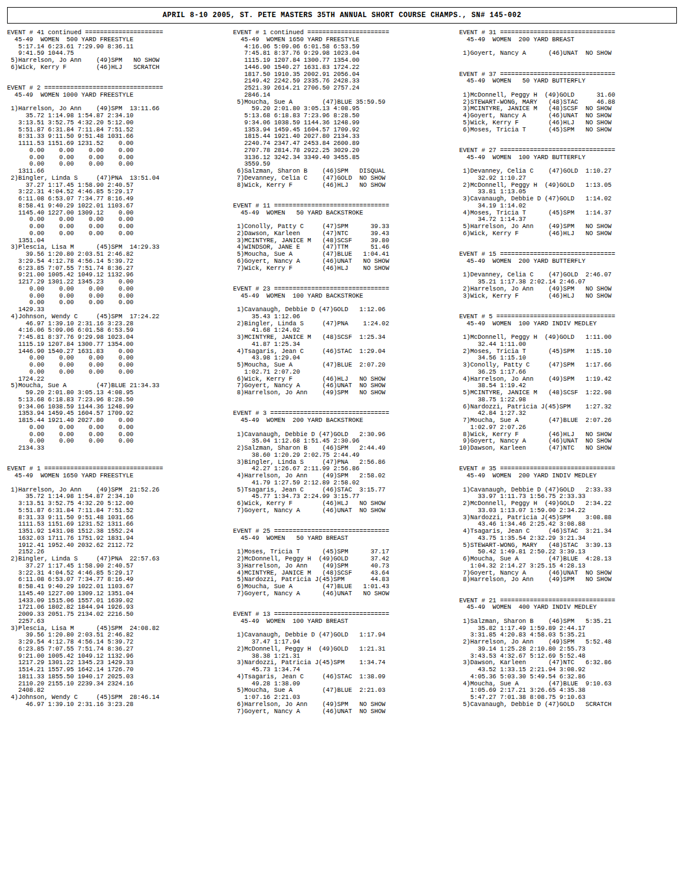APRIL 8-10 2005, ST. PETE MASTERS 35TH ANNUAL SHORT COURSE CHAMPS., SN# 145-002
EVENT # 41 continued =====================
  45-49  WOMEN  500 YARD FREESTYLE
   5:17.14 6:23.61 7:29.90 8:36.11
   9:41.59 1044.75
 5)Harrelson, Jo Ann    (49)SPM   NO SHOW
 6)Wick, Kerry F        (46)HLJ   SCRATCH


EVENT # 2 ================================
  45-49  WOMEN 1000 YARD FREESTYLE

 1)Harrelson, Jo Ann    (49)SPM  13:11.66
     35.72 1:14.98 1:54.87 2:34.10
   3:13.51 3:52.75 4:32.20 5:12.00
   5:51.87 6:31.84 7:11.84 7:51.52
   8:31.33 9:11.50 9:51.48 1031.66
   1111.53 1151.69 1231.52    0.00
      0.00    0.00    0.00    0.00
      0.00    0.00    0.00    0.00
      0.00    0.00    0.00    0.00
   1311.66
 2)Bingler, Linda S     (47)PNA  13:51.04
     37.27 1:17.45 1:58.90 2:40.57
   3:22.31 4:04.52 4:46.85 5:29.17
   6:11.08 6:53.07 7:34.77 8:16.49
   8:58.41 9:40.29 1022.01 1103.67
   1145.40 1227.00 1309.12    0.00
      0.00    0.00    0.00    0.00
      0.00    0.00    0.00    0.00
      0.00    0.00    0.00    0.00
   1351.04
 3)Plescia, Lisa M      (45)SPM  14:29.33
     39.56 1:20.80 2:03.51 2:46.82
   3:29.54 4:12.78 4:56.14 5:39.72
   6:23.85 7:07.55 7:51.74 8:36.27
   9:21.00 1005.42 1049.12 1132.96
   1217.29 1301.22 1345.23    0.00
      0.00    0.00    0.00    0.00
      0.00    0.00    0.00    0.00
      0.00    0.00    0.00    0.00
   1429.33
 4)Johnson, Wendy C     (45)SPM  17:24.22
     46.97 1:39.10 2:31.16 3:23.28
   4:16.06 5:09.06 6:01.58 6:53.59
   7:45.81 8:37.76 9:29.98 1023.04
   1115.19 1207.84 1300.77 1354.00
   1446.90 1540.27 1631.83    0.00
      0.00    0.00    0.00    0.00
      0.00    0.00    0.00    0.00
      0.00    0.00    0.00    0.00
   1724.22
 5)Moucha, Sue A        (47)BLUE 21:34.33
     59.20 2:01.80 3:05.13 4:08.95
   5:13.68 6:18.83 7:23.96 8:28.50
   9:34.06 1038.59 1144.36 1248.99
   1353.94 1459.45 1604.57 1709.92
   1815.44 1921.40 2027.80    0.00
      0.00    0.00    0.00    0.00
      0.00    0.00    0.00    0.00
      0.00    0.00    0.00    0.00
   2134.33


EVENT # 1 ================================
  45-49  WOMEN 1650 YARD FREESTYLE

 1)Harrelson, Jo Ann    (49)SPM  21:52.26
     35.72 1:14.98 1:54.87 2:34.10
   3:13.51 3:52.75 4:32.20 5:12.00
   5:51.87 6:31.84 7:11.84 7:51.52
   8:31.33 9:11.50 9:51.48 1031.66
   1111.53 1151.69 1231.52 1311.66
   1351.92 1431.98 1512.38 1552.24
   1632.03 1711.76 1751.92 1831.94
   1912.41 1952.40 2032.62 2112.72
   2152.26
 2)Bingler, Linda S     (47)PNA  22:57.63
     37.27 1:17.45 1:58.90 2:40.57
   3:22.31 4:04.52 4:46.85 5:29.17
   6:11.08 6:53.07 7:34.77 8:16.49
   8:58.41 9:40.29 1022.01 1103.67
   1145.40 1227.00 1309.12 1351.04
   1433.09 1515.06 1557.01 1639.02
   1721.06 1802.82 1844.94 1926.93
   2009.33 2051.75 2134.02 2216.50
   2257.63
 3)Plescia, Lisa M      (45)SPM  24:08.82
     39.56 1:20.80 2:03.51 2:46.82
   3:29.54 4:12.78 4:56.14 5:39.72
   6:23.85 7:07.55 7:51.74 8:36.27
   9:21.00 1005.42 1049.12 1132.96
   1217.29 1301.22 1345.23 1429.33
   1514.21 1557.95 1642.14 1726.70
   1811.33 1855.50 1940.17 2025.03
   2110.20 2155.10 2239.34 2324.16
   2408.82
 4)Johnson, Wendy C     (45)SPM  28:46.14
     46.97 1:39.10 2:31.16 3:23.28
EVENT # 1 continued ======================
  45-49  WOMEN 1650 YARD FREESTYLE
   4:16.06 5:09.06 6:01.58 6:53.59
   7:45.81 8:37.76 9:29.98 1023.04
   1115.19 1207.84 1300.77 1354.00
   1446.90 1540.27 1631.83 1724.22
   1817.50 1910.35 2002.91 2056.04
   2149.42 2242.59 2335.76 2428.33
   2521.39 2614.21 2706.50 2757.24
   2846.14
 5)Moucha, Sue A        (47)BLUE 35:59.59
     59.20 2:01.80 3:05.13 4:08.95
   5:13.68 6:18.83 7:23.96 8:28.50
   9:34.06 1038.59 1144.36 1248.99
   1353.94 1459.45 1604.57 1709.92
   1815.44 1921.40 2027.80 2134.33
   2240.74 2347.47 2453.84 2600.89
   2707.78 2814.78 2922.25 3029.20
   3136.12 3242.34 3349.40 3455.85
   3559.59
 6)Salzman, Sharon B    (46)SPM   DISQUAL
 7)Devanney, Celia C    (47)GOLD  NO SHOW
 8)Wick, Kerry F        (46)HLJ   NO SHOW


EVENT # 11 ===============================
  45-49  WOMEN   50 YARD BACKSTROKE

 1)Conolly, Patty C     (47)SPM      39.33
 2)Dawson, Karleen      (47)NTC      39.43
 3)MCINTYRE, JANICE M   (48)SCSF     39.80
 4)WINDSOR, JANE E      (47)TTM      51.46
 5)Moucha, Sue A        (47)BLUE   1:04.41
 6)Goyert, Nancy A      (46)UNAT   NO SHOW
 7)Wick, Kerry F        (46)HLJ    NO SHOW


EVENT # 23 ===============================
  45-49  WOMEN  100 YARD BACKSTROKE

 1)Cavanaugh, Debbie D (47)GOLD   1:12.06
     35.43 1:12.06
 2)Bingler, Linda S     (47)PNA    1:24.02
     41.68 1:24.02
 3)MCINTYRE, JANICE M   (48)SCSF  1:25.34
     41.87 1:25.34
 4)Tsagaris, Jean C     (46)STAC  1:29.04
     43.98 1:29.04
 5)Moucha, Sue A        (47)BLUE  2:07.20
   1:02.71 2:07.20
 6)Wick, Kerry F        (46)HLJ   NO SHOW
 7)Goyert, Nancy A      (46)UNAT  NO SHOW
 8)Harrelson, Jo Ann    (49)SPM   NO SHOW


EVENT # 3 ================================
  45-49  WOMEN  200 YARD BACKSTROKE

 1)Cavanaugh, Debbie D (47)GOLD   2:30.96
     35.04 1:12.68 1:51.45 2:30.96
 2)Salzman, Sharon B    (46)SPM   2:44.49
     38.60 1:20.29 2:02.75 2:44.49
 3)Bingler, Linda S     (47)PNA   2:56.86
     42.27 1:26.67 2:11.99 2:56.86
 4)Harrelson, Jo Ann    (49)SPM   2:58.02
     41.79 1:27.59 2:12.89 2:58.02
 5)Tsagaris, Jean C     (46)STAC  3:15.77
     45.77 1:34.73 2:24.99 3:15.77
 6)Wick, Kerry F        (46)HLJ   NO SHOW
 7)Goyert, Nancy A      (46)UNAT  NO SHOW


EVENT # 25 ===============================
  45-49  WOMEN   50 YARD BREAST

 1)Moses, Tricia T      (45)SPM      37.17
 2)McDonnell, Peggy H  (49)GOLD      37.42
 3)Harrelson, Jo Ann    (49)SPM      40.73
 4)MCINTYRE, JANICE M   (48)SCSF     43.64
 5)Nardozzi, Patricia J(45)SPM       44.83
 6)Moucha, Sue A        (47)BLUE   1:01.43
 7)Goyert, Nancy A      (46)UNAT   NO SHOW


EVENT # 13 ===============================
  45-49  WOMEN  100 YARD BREAST

 1)Cavanaugh, Debbie D (47)GOLD   1:17.94
     37.47 1:17.94
 2)McDonnell, Peggy H  (49)GOLD   1:21.31
     38.38 1:21.31
 3)Nardozzi, Patricia J(45)SPM    1:34.74
     45.73 1:34.74
 4)Tsagaris, Jean C     (46)STAC  1:38.09
     49.28 1:38.09
 5)Moucha, Sue A        (47)BLUE  2:21.03
   1:07.16 2:21.03
 6)Harrelson, Jo Ann    (49)SPM   NO SHOW
 7)Goyert, Nancy A      (46)UNAT  NO SHOW
EVENT # 31 ===============================
  45-49  WOMEN  200 YARD BREAST

 1)Goyert, Nancy A      (46)UNAT  NO SHOW


EVENT # 37 ===============================
  45-49  WOMEN   50 YARD BUTTERFLY

 1)McDonnell, Peggy H  (49)GOLD      31.60
 2)STEWART-WONG, MARY   (48)STAC     46.88
 3)MCINTYRE, JANICE M   (48)SCSF  NO SHOW
 4)Goyert, Nancy A      (46)UNAT  NO SHOW
 5)Wick, Kerry F        (46)HLJ   NO SHOW
 6)Moses, Tricia T      (45)SPM   NO SHOW


EVENT # 27 ===============================
  45-49  WOMEN  100 YARD BUTTERFLY

 1)Devanney, Celia C    (47)GOLD  1:10.27
     32.92 1:10.27
 2)McDonnell, Peggy H  (49)GOLD   1:13.05
     33.81 1:13.05
 3)Cavanaugh, Debbie D (47)GOLD   1:14.02
     34.19 1:14.02
 4)Moses, Tricia T      (45)SPM   1:14.37
     34.72 1:14.37
 5)Harrelson, Jo Ann    (49)SPM   NO SHOW
 6)Wick, Kerry F        (46)HLJ   NO SHOW


EVENT # 15 ===============================
  45-49  WOMEN  200 YARD BUTTERFLY

 1)Devanney, Celia C    (47)GOLD  2:46.07
     35.21 1:17.38 2:02.14 2:46.07
 2)Harrelson, Jo Ann    (49)SPM   NO SHOW
 3)Wick, Kerry F        (46)HLJ   NO SHOW


EVENT # 5 ================================
  45-49  WOMEN  100 YARD INDIV MEDLEY

 1)McDonnell, Peggy H  (49)GOLD   1:11.00
     32.44 1:11.00
 2)Moses, Tricia T      (45)SPM   1:15.10
     34.56 1:15.10
 3)Conolly, Patty C     (47)SPM   1:17.66
     36.25 1:17.66
 4)Harrelson, Jo Ann    (49)SPM   1:19.42
     38.54 1:19.42
 5)MCINTYRE, JANICE M   (48)SCSF  1:22.98
     38.75 1:22.98
 6)Nardozzi, Patricia J(45)SPM    1:27.32
     42.84 1:27.32
 7)Moucha, Sue A        (47)BLUE  2:07.26
   1:02.97 2:07.26
 8)Wick, Kerry F        (46)HLJ   NO SHOW
 9)Goyert, Nancy A      (46)UNAT  NO SHOW
10)Dawson, Karleen      (47)NTC   NO SHOW


EVENT # 35 ===============================
  45-49  WOMEN  200 YARD INDIV MEDLEY

 1)Cavanaugh, Debbie D (47)GOLD   2:33.33
     33.97 1:11.73 1:56.75 2:33.33
 2)McDonnell, Peggy H  (49)GOLD   2:34.22
     33.03 1:13.07 1:59.00 2:34.22
 3)Nardozzi, Patricia J(45)SPM    3:08.88
     43.46 1:34.46 2:25.42 3:08.88
 4)Tsagaris, Jean C     (46)STAC  3:21.34
     43.75 1:35.54 2:32.29 3:21.34
 5)STEWART-WONG, MARY   (48)STAC  3:39.13
     50.42 1:49.81 2:50.22 3:39.13
 6)Moucha, Sue A        (47)BLUE  4:28.13
   1:04.32 2:14.27 3:25.15 4:28.13
 7)Goyert, Nancy A      (46)UNAT  NO SHOW
 8)Harrelson, Jo Ann    (49)SPM   NO SHOW


EVENT # 21 ===============================
  45-49  WOMEN  400 YARD INDIV MEDLEY

 1)Salzman, Sharon B    (46)SPM   5:35.21
     35.82 1:17.49 1:59.89 2:44.17
   3:31.85 4:20.83 4:58.03 5:35.21
 2)Harrelson, Jo Ann    (49)SPM   5:52.48
     39.14 1:25.28 2:10.80 2:55.73
   3:43.53 4:32.67 5:12.69 5:52.48
 3)Dawson, Karleen      (47)NTC   6:32.86
     43.52 1:33.15 2:21.94 3:08.92
   4:05.36 5:03.30 5:49.54 6:32.86
 4)Moucha, Sue A        (47)BLUE  9:10.63
   1:05.69 2:17.21 3:26.65 4:35.38
   5:47.27 7:01.38 8:08.75 9:10.63
 5)Cavanaugh, Debbie D (47)GOLD   SCRATCH